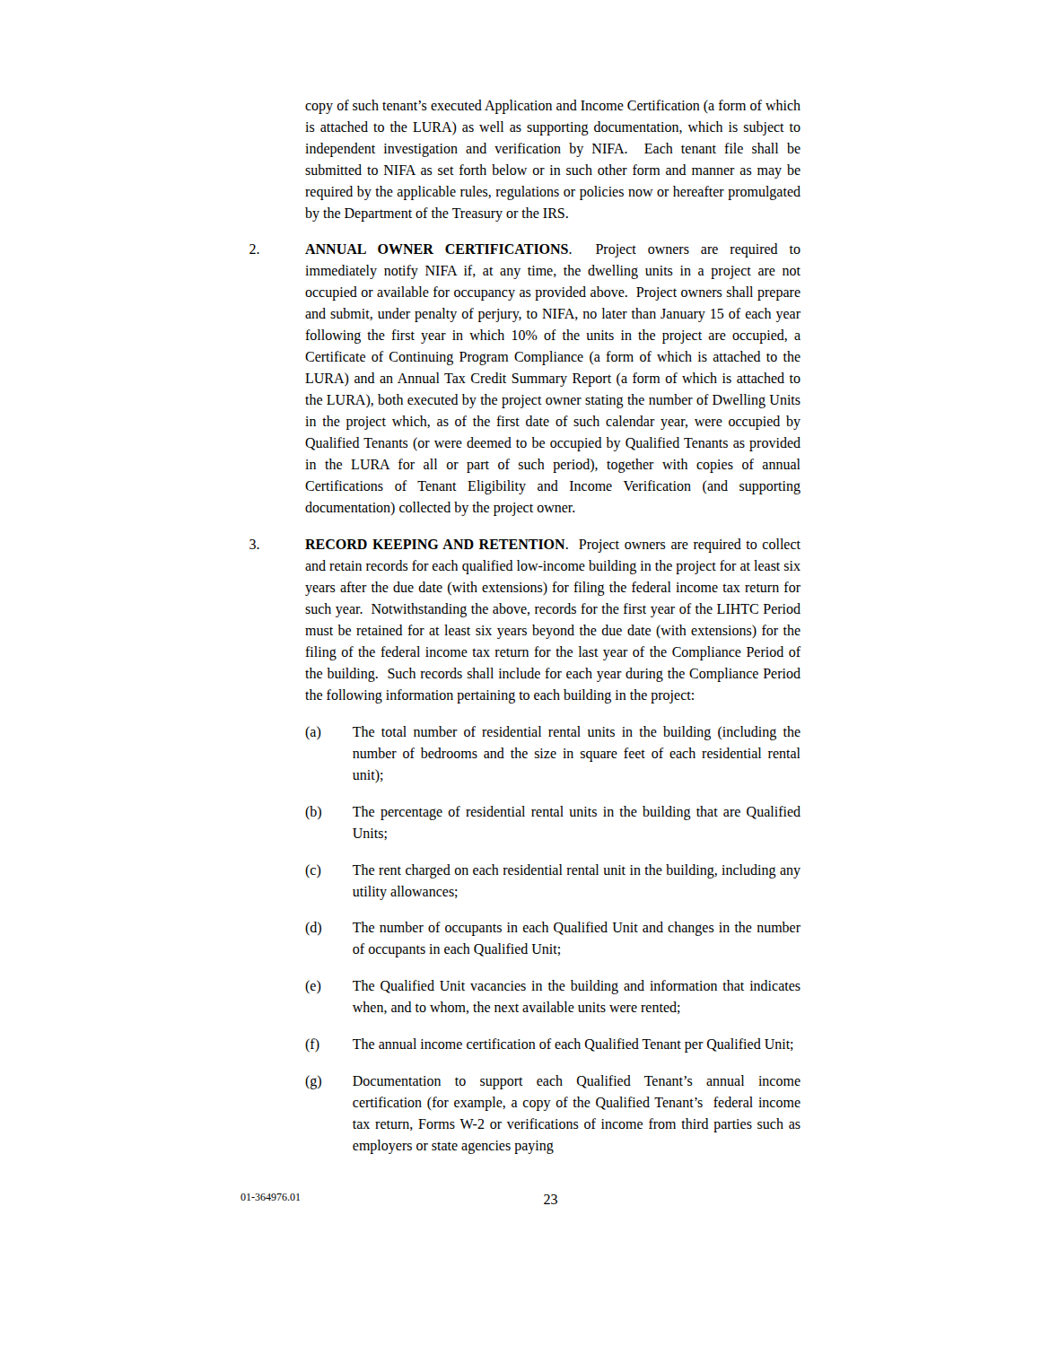copy of such tenant’s executed Application and Income Certification (a form of which is attached to the LURA) as well as supporting documentation, which is subject to independent investigation and verification by NIFA. Each tenant file shall be submitted to NIFA as set forth below or in such other form and manner as may be required by the applicable rules, regulations or policies now or hereafter promulgated by the Department of the Treasury or the IRS.
2.
ANNUAL OWNER CERTIFICATIONS. Project owners are required to immediately notify NIFA if, at any time, the dwelling units in a project are not occupied or available for occupancy as provided above. Project owners shall prepare and submit, under penalty of perjury, to NIFA, no later than January 15 of each year following the first year in which 10% of the units in the project are occupied, a Certificate of Continuing Program Compliance (a form of which is attached to the LURA) and an Annual Tax Credit Summary Report (a form of which is attached to the LURA), both executed by the project owner stating the number of Dwelling Units in the project which, as of the first date of such calendar year, were occupied by Qualified Tenants (or were deemed to be occupied by Qualified Tenants as provided in the LURA for all or part of such period), together with copies of annual Certifications of Tenant Eligibility and Income Verification (and supporting documentation) collected by the project owner.
3.
RECORD KEEPING AND RETENTION. Project owners are required to collect and retain records for each qualified low-income building in the project for at least six years after the due date (with extensions) for filing the federal income tax return for such year. Notwithstanding the above, records for the first year of the LIHTC Period must be retained for at least six years beyond the due date (with extensions) for the filing of the federal income tax return for the last year of the Compliance Period of the building. Such records shall include for each year during the Compliance Period the following information pertaining to each building in the project:
(a)
The total number of residential rental units in the building (including the number of bedrooms and the size in square feet of each residential rental unit);
(b)
The percentage of residential rental units in the building that are Qualified Units;
(c)
The rent charged on each residential rental unit in the building, including any utility allowances;
(d)
The number of occupants in each Qualified Unit and changes in the number of occupants in each Qualified Unit;
(e)
The Qualified Unit vacancies in the building and information that indicates when, and to whom, the next available units were rented;
(f)
The annual income certification of each Qualified Tenant per Qualified Unit;
(g)
Documentation to support each Qualified Tenant’s annual income certification (for example, a copy of the Qualified Tenant’s federal income tax return, Forms W-2 or verifications of income from third parties such as employers or state agencies paying
01-364976.01
23